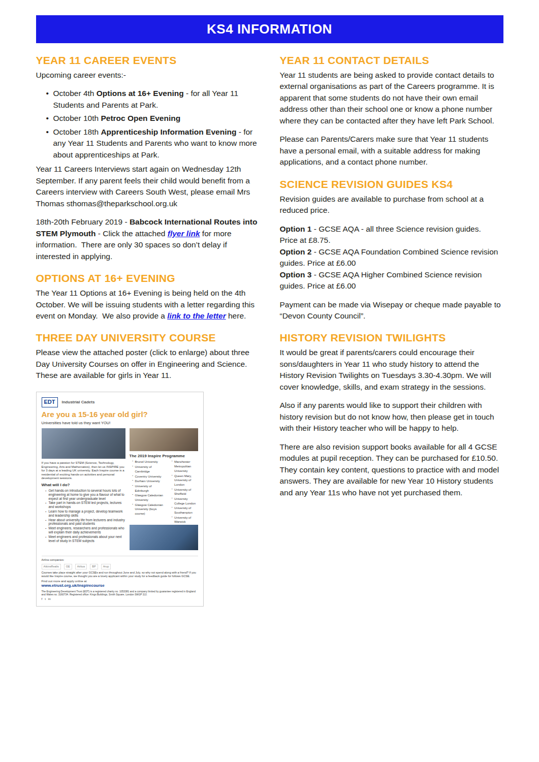KS4 INFORMATION
Year 11 Career Events
Upcoming career events:-
October 4th Options at 16+ Evening - for all Year 11 Students and Parents at Park.
October 10th Petroc Open Evening
October 18th Apprenticeship Information Evening - for any Year 11 Students and Parents who want to know more about apprenticeships at Park.
Year 11 Careers Interviews start again on Wednesday 12th September. If any parent feels their child would benefit from a Careers interview with Careers South West, please email Mrs Thomas sthomas@theparkschool.org.uk
18th-20th February 2019 - Babcock International Routes into STEM Plymouth - Click the attached flyer link for more information. There are only 30 spaces so don’t delay if interested in applying.
Options at 16+ Evening
The Year 11 Options at 16+ Evening is being held on the 4th October. We will be issuing students with a letter regarding this event on Monday. We also provide a link to the letter here.
Three Day University Course
Please view the attached poster (click to enlarge) about three Day University Courses on offer in Engineering and Science. These are available for girls in Year 11.
EDT
Industrial Cadets
Are you a 15-16 year old girl?
Universities have told us they want YOU!
If you have a passion for STEM (Science, Technology, Engineering, Arts and Mathematics), then let us INSPIRE you for 3 days at a leading UK university. Each Inspire course is a residential of exciting hands-on activities and personal development sessions.
What will I do?
Get hands-on introduction to several hours lots of engineering at home to give you a flavour of what to expect at first year undergraduate level
Take part in hands-on STEM led projects, lectures and workshops
Learn how to manage a project, develop teamwork and leadership skills
Hear about university life from lecturers and industry professionals and past students
Meet engineers, researchers and professionals who will explain their daily achievements
Meet engineers and professionals about your next level of study in STEM subjects
The 2019 Inspire Programme
Brunel University
University of Cambridge
Coventry University
Durham University
University of Edinburgh
Glasgow Caledonian University
Glasgow Caledonian University (boys course)
Manchester Metropolitan University
Queen Mary, University of London
University of Sheffield
University College London
University of Southampton
University of Warwick
Airline companies:
AtkinsRealis GE Airbus BP Arup
Courses take place straight after your GCSEs and run throughout June and July, so why not spend along with a friend? If you would like Inspire course, we thought you are a lovely applicant within your study for a feedback guide for follows GCSE.
Find out more and apply online at
www.etrust.org.uk/inspirecourse
The Engineering Development Trust (EDT) is a registered charity no. 1053381 and a company limited by guarantee registered in England and Wales no. 3160734. Registered office: Kings Buildings, Smith Square, London SW1P 3JJ.
f t in
Year 11 Contact Details
Year 11 students are being asked to provide contact details to external organisations as part of the Careers programme. It is apparent that some students do not have their own email address other than their school one or know a phone number where they can be contacted after they have left Park School.
Please can Parents/Carers make sure that Year 11 students have a personal email, with a suitable address for making applications, and a contact phone number.
Science Revision Guides KS4
Revision guides are available to purchase from school at a reduced price.
Option 1 - GCSE AQA - all three Science revision guides. Price at £8.75.
Option 2 - GCSE AQA Foundation Combined Science revision guides. Price at £6.00
Option 3 - GCSE AQA Higher Combined Science revision guides. Price at £6.00
Payment can be made via Wisepay or cheque made payable to “Devon County Council”.
History Revision Twilights
It would be great if parents/carers could encourage their sons/daughters in Year 11 who study history to attend the History Revision Twilights on Tuesdays 3.30-4.30pm. We will cover knowledge, skills, and exam strategy in the sessions.
Also if any parents would like to support their children with history revision but do not know how, then please get in touch with their History teacher who will be happy to help.
There are also revision support books available for all 4 GCSE modules at pupil reception. They can be purchased for £10.50. They contain key content, questions to practice with and model answers. They are available for new Year 10 History students and any Year 11s who have not yet purchased them.